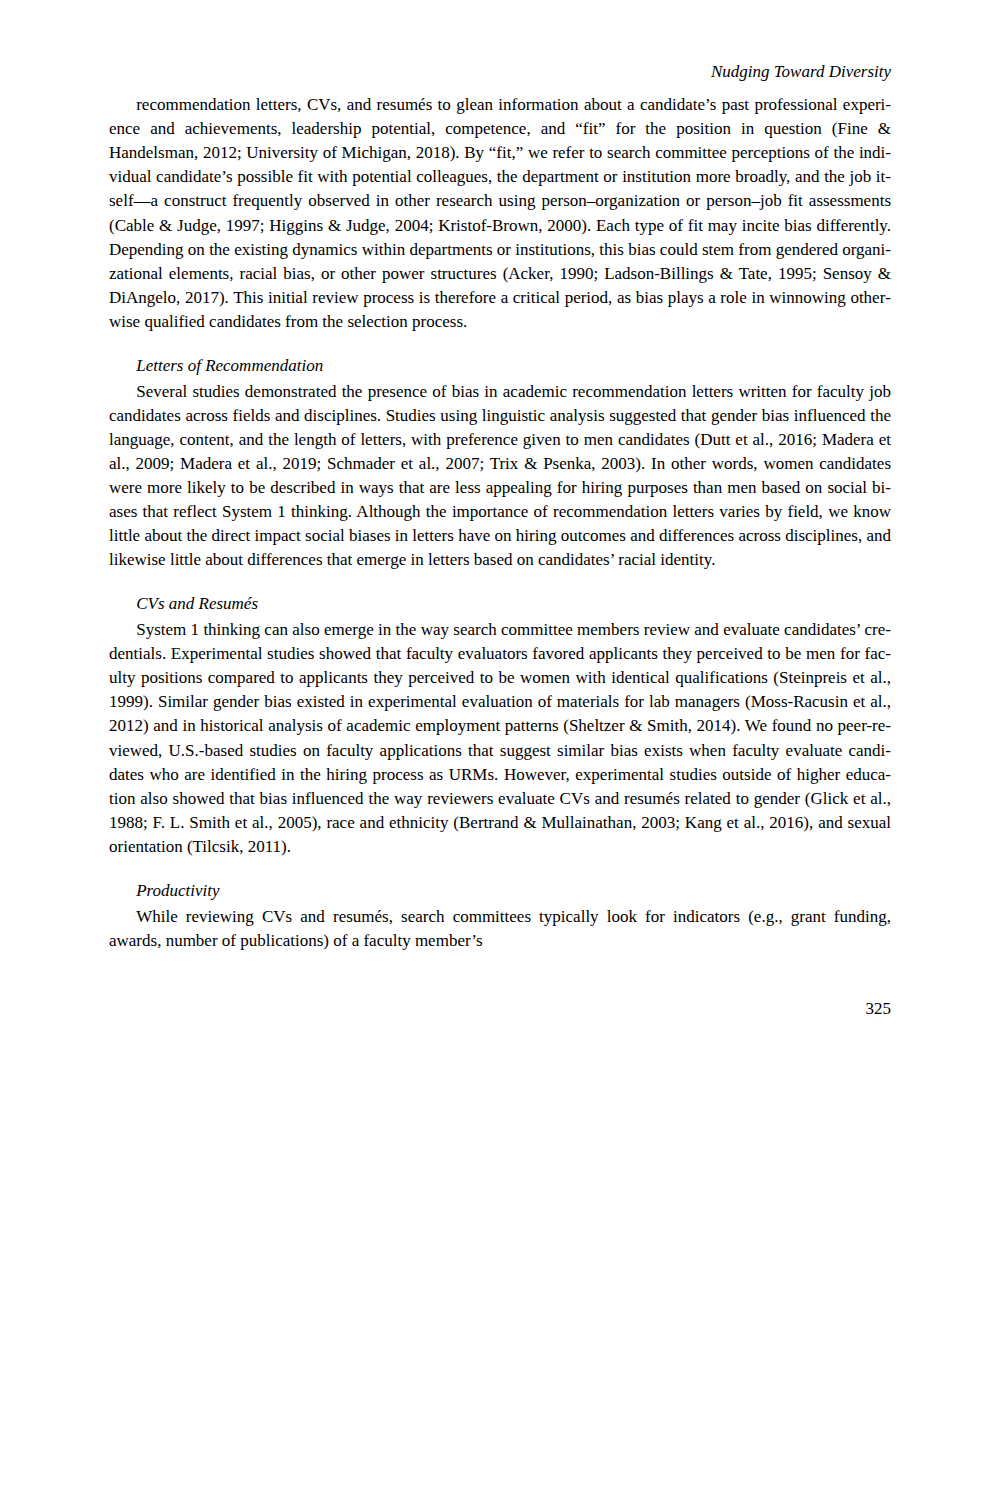Nudging Toward Diversity
recommendation letters, CVs, and resumés to glean information about a candidate’s past professional experience and achievements, leadership potential, competence, and “fit” for the position in question (Fine & Handelsman, 2012; University of Michigan, 2018). By “fit,” we refer to search committee perceptions of the individual candidate’s possible fit with potential colleagues, the department or institution more broadly, and the job itself—a construct frequently observed in other research using person–organization or person–job fit assessments (Cable & Judge, 1997; Higgins & Judge, 2004; Kristof-Brown, 2000). Each type of fit may incite bias differently. Depending on the existing dynamics within departments or institutions, this bias could stem from gendered organizational elements, racial bias, or other power structures (Acker, 1990; Ladson-Billings & Tate, 1995; Sensoy & DiAngelo, 2017). This initial review process is therefore a critical period, as bias plays a role in winnowing otherwise qualified candidates from the selection process.
Letters of Recommendation
Several studies demonstrated the presence of bias in academic recommendation letters written for faculty job candidates across fields and disciplines. Studies using linguistic analysis suggested that gender bias influenced the language, content, and the length of letters, with preference given to men candidates (Dutt et al., 2016; Madera et al., 2009; Madera et al., 2019; Schmader et al., 2007; Trix & Psenka, 2003). In other words, women candidates were more likely to be described in ways that are less appealing for hiring purposes than men based on social biases that reflect System 1 thinking. Although the importance of recommendation letters varies by field, we know little about the direct impact social biases in letters have on hiring outcomes and differences across disciplines, and likewise little about differences that emerge in letters based on candidates’ racial identity.
CVs and Resumés
System 1 thinking can also emerge in the way search committee members review and evaluate candidates’ credentials. Experimental studies showed that faculty evaluators favored applicants they perceived to be men for faculty positions compared to applicants they perceived to be women with identical qualifications (Steinpreis et al., 1999). Similar gender bias existed in experimental evaluation of materials for lab managers (Moss-Racusin et al., 2012) and in historical analysis of academic employment patterns (Sheltzer & Smith, 2014). We found no peer-reviewed, U.S.-based studies on faculty applications that suggest similar bias exists when faculty evaluate candidates who are identified in the hiring process as URMs. However, experimental studies outside of higher education also showed that bias influenced the way reviewers evaluate CVs and resumés related to gender (Glick et al., 1988; F. L. Smith et al., 2005), race and ethnicity (Bertrand & Mullainathan, 2003; Kang et al., 2016), and sexual orientation (Tilcsik, 2011).
Productivity
While reviewing CVs and resumés, search committees typically look for indicators (e.g., grant funding, awards, number of publications) of a faculty member’s
325